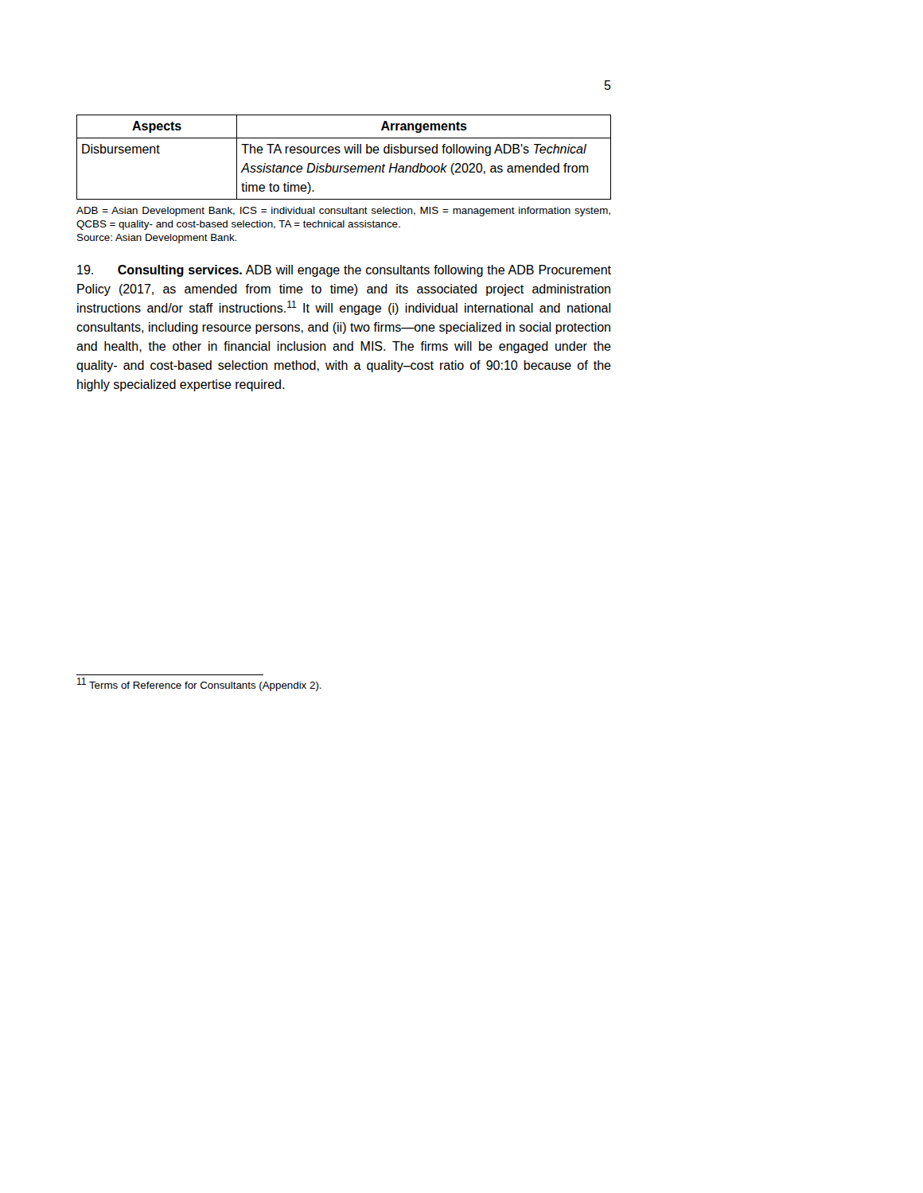5
| Aspects | Arrangements |
| --- | --- |
| Disbursement | The TA resources will be disbursed following ADB's Technical Assistance Disbursement Handbook (2020, as amended from time to time). |
ADB = Asian Development Bank, ICS = individual consultant selection, MIS = management information system, QCBS = quality- and cost-based selection, TA = technical assistance.
Source: Asian Development Bank.
19. Consulting services. ADB will engage the consultants following the ADB Procurement Policy (2017, as amended from time to time) and its associated project administration instructions and/or staff instructions.11 It will engage (i) individual international and national consultants, including resource persons, and (ii) two firms—one specialized in social protection and health, the other in financial inclusion and MIS. The firms will be engaged under the quality- and cost-based selection method, with a quality–cost ratio of 90:10 because of the highly specialized expertise required.
11 Terms of Reference for Consultants (Appendix 2).